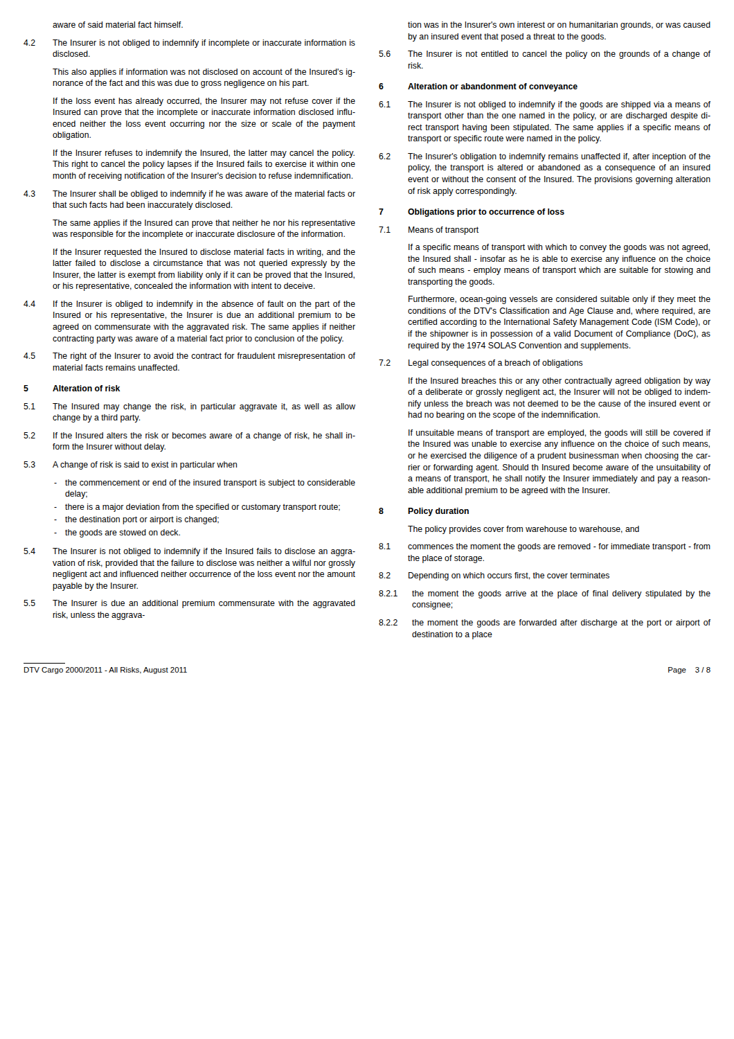aware of said material fact himself.
4.2
The Insurer is not obliged to indemnify if incomplete or inaccurate information is disclosed.
This also applies if information was not disclosed on account of the Insured's ignorance of the fact and this was due to gross negligence on his part.
If the loss event has already occurred, the Insurer may not refuse cover if the Insured can prove that the incomplete or inaccurate information disclosed influenced neither the loss event occurring nor the size or scale of the payment obligation.
If the Insurer refuses to indemnify the Insured, the latter may cancel the policy. This right to cancel the policy lapses if the Insured fails to exercise it within one month of receiving notification of the Insurer's decision to refuse indemnification.
4.3
The Insurer shall be obliged to indemnify if he was aware of the material facts or that such facts had been inaccurately disclosed.
The same applies if the Insured can prove that neither he nor his representative was responsible for the incomplete or inaccurate disclosure of the information.
If the Insurer requested the Insured to disclose material facts in writing, and the latter failed to disclose a circumstance that was not queried expressly by the Insurer, the latter is exempt from liability only if it can be proved that the Insured, or his representative, concealed the information with intent to deceive.
4.4
If the Insurer is obliged to indemnify in the absence of fault on the part of the Insured or his representative, the Insurer is due an additional premium to be agreed on commensurate with the aggravated risk. The same applies if neither contracting party was aware of a material fact prior to conclusion of the policy.
4.5
The right of the Insurer to avoid the contract for fraudulent misrepresentation of material facts remains unaffected.
5
Alteration of risk
5.1
The Insured may change the risk, in particular aggravate it, as well as allow change by a third party.
5.2
If the Insured alters the risk or becomes aware of a change of risk, he shall inform the Insurer without delay.
5.3
A change of risk is said to exist in particular when
the commencement or end of the insured transport is subject to considerable delay;
there is a major deviation from the specified or customary transport route;
the destination port or airport is changed;
the goods are stowed on deck.
5.4
The Insurer is not obliged to indemnify if the Insured fails to disclose an aggravation of risk, provided that the failure to disclose was neither a wilful nor grossly negligent act and influenced neither occurrence of the loss event nor the amount payable by the Insurer.
5.5
The Insurer is due an additional premium commensurate with the aggravated risk, unless the aggrava-
tion was in the Insurer's own interest or on humanitarian grounds, or was caused by an insured event that posed a threat to the goods.
5.6
The Insurer is not entitled to cancel the policy on the grounds of a change of risk.
6
Alteration or abandonment of conveyance
6.1
The Insurer is not obliged to indemnify if the goods are shipped via a means of transport other than the one named in the policy, or are discharged despite direct transport having been stipulated. The same applies if a specific means of transport or specific route were named in the policy.
6.2
The Insurer's obligation to indemnify remains unaffected if, after inception of the policy, the transport is altered or abandoned as a consequence of an insured event or without the consent of the Insured. The provisions governing alteration of risk apply correspondingly.
7
Obligations prior to occurrence of loss
7.1
Means of transport
If a specific means of transport with which to convey the goods was not agreed, the Insured shall - insofar as he is able to exercise any influence on the choice of such means - employ means of transport which are suitable for stowing and transporting the goods.
Furthermore, ocean-going vessels are considered suitable only if they meet the conditions of the DTV's Classification and Age Clause and, where required, are certified according to the International Safety Management Code (ISM Code), or if the shipowner is in possession of a valid Document of Compliance (DoC), as required by the 1974 SOLAS Convention and supplements.
7.2
Legal consequences of a breach of obligations
If the Insured breaches this or any other contractually agreed obligation by way of a deliberate or grossly negligent act, the Insurer will not be obliged to indemnify unless the breach was not deemed to be the cause of the insured event or had no bearing on the scope of the indemnification.
If unsuitable means of transport are employed, the goods will still be covered if the Insured was unable to exercise any influence on the choice of such means, or he exercised the diligence of a prudent businessman when choosing the carrier or forwarding agent. Should th Insured become aware of the unsuitability of a means of transport, he shall notify the Insurer immediately and pay a reasonable additional premium to be agreed with the Insurer.
8
Policy duration
The policy provides cover from warehouse to warehouse, and
8.1
commences the moment the goods are removed - for immediate transport - from the place of storage.
8.2
Depending on which occurs first, the cover terminates
8.2.1
the moment the goods arrive at the place of final delivery stipulated by the consignee;
8.2.2
the moment the goods are forwarded after discharge at the port or airport of destination to a place
DTV Cargo 2000/2011 - All Risks, August 2011
Page 3 / 8